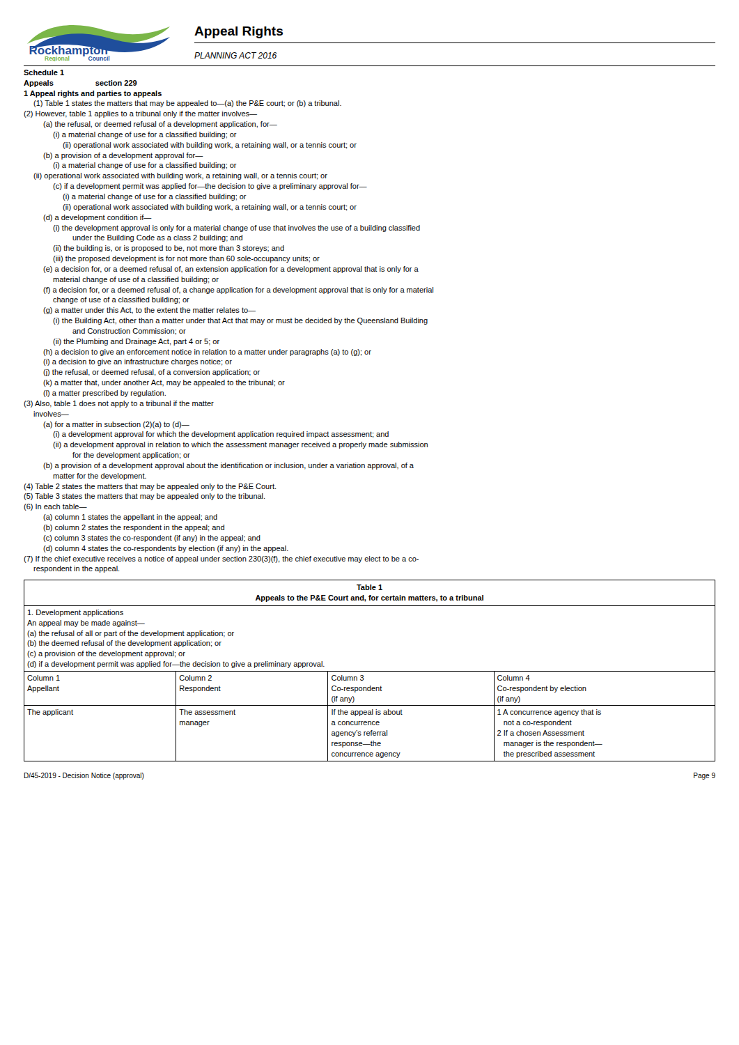Rockhampton Regional Council
Appeal Rights
PLANNING ACT 2016
Schedule 1
Appealssection 229
1 Appeal rights and parties to appeals
(1) Table 1 states the matters that may be appealed to—(a) the P&E court; or (b) a tribunal.
(2) However, table 1 applies to a tribunal only if the matter involves—
(a) the refusal, or deemed refusal of a development application, for—
(i) a material change of use for a classified building; or
(ii) operational work associated with building work, a retaining wall, or a tennis court; or
(b) a provision of a development approval for—
(i) a material change of use for a classified building; or
(ii) operational work associated with building work, a retaining wall, or a tennis court; or
(c) if a development permit was applied for—the decision to give a preliminary approval for—
(i) a material change of use for a classified building; or
(ii) operational work associated with building work, a retaining wall, or a tennis court; or
(d) a development condition if—
(i) the development approval is only for a material change of use that involves the use of a building classified
under the Building Code as a class 2 building; and
(ii) the building is, or is proposed to be, not more than 3 storeys; and
(iii) the proposed development is for not more than 60 sole-occupancy units; or
(e) a decision for, or a deemed refusal of, an extension application for a development approval that is only for a
material change of use of a classified building; or
(f) a decision for, or a deemed refusal of, a change application for a development approval that is only for a material
change of use of a classified building; or
(g) a matter under this Act, to the extent the matter relates to—
(i) the Building Act, other than a matter under that Act that may or must be decided by the Queensland Building
and Construction Commission; or
(ii) the Plumbing and Drainage Act, part 4 or 5; or
(h) a decision to give an enforcement notice in relation to a matter under paragraphs (a) to (g); or
(i) a decision to give an infrastructure charges notice; or
(j) the refusal, or deemed refusal, of a conversion application; or
(k) a matter that, under another Act, may be appealed to the tribunal; or
(l) a matter prescribed by regulation.
(3) Also, table 1 does not apply to a tribunal if the matter
involves—
(a) for a matter in subsection (2)(a) to (d)—
(i) a development approval for which the development application required impact assessment; and
(ii) a development approval in relation to which the assessment manager received a properly made submission
for the development application; or
(b) a provision of a development approval about the identification or inclusion, under a variation approval, of a
matter for the development.
(4) Table 2 states the matters that may be appealed only to the P&E Court.
(5) Table 3 states the matters that may be appealed only to the tribunal.
(6) In each table—
(a) column 1 states the appellant in the appeal; and
(b) column 2 states the respondent in the appeal; and
(c) column 3 states the co-respondent (if any) in the appeal; and
(d) column 4 states the co-respondents by election (if any) in the appeal.
(7) If the chief executive receives a notice of appeal under section 230(3)(f), the chief executive may elect to be a co-
respondent in the appeal.
| Table 1 Appeals to the P&E Court and, for certain matters, to a tribunal |
| --- |
| 1. Development applications An appeal may be made against— (a) the refusal of all or part of the development application; or (b) the deemed refusal of the development application; or (c) a provision of the development approval; or (d) if a development permit was applied for—the decision to give a preliminary approval. |
| Column 1 Appellant | Column 2 Respondent | Column 3 Co-respondent (if any) | Column 4 Co-respondent by election (if any) |
| The applicant | The assessment manager | If the appeal is about a concurrence agency’s referral response—the concurrence agency | 1 A concurrence agency that is not a co-respondent 2 If a chosen Assessment manager is the respondent— the prescribed assessment |
D/45-2019 - Decision Notice (approval)
Page 9